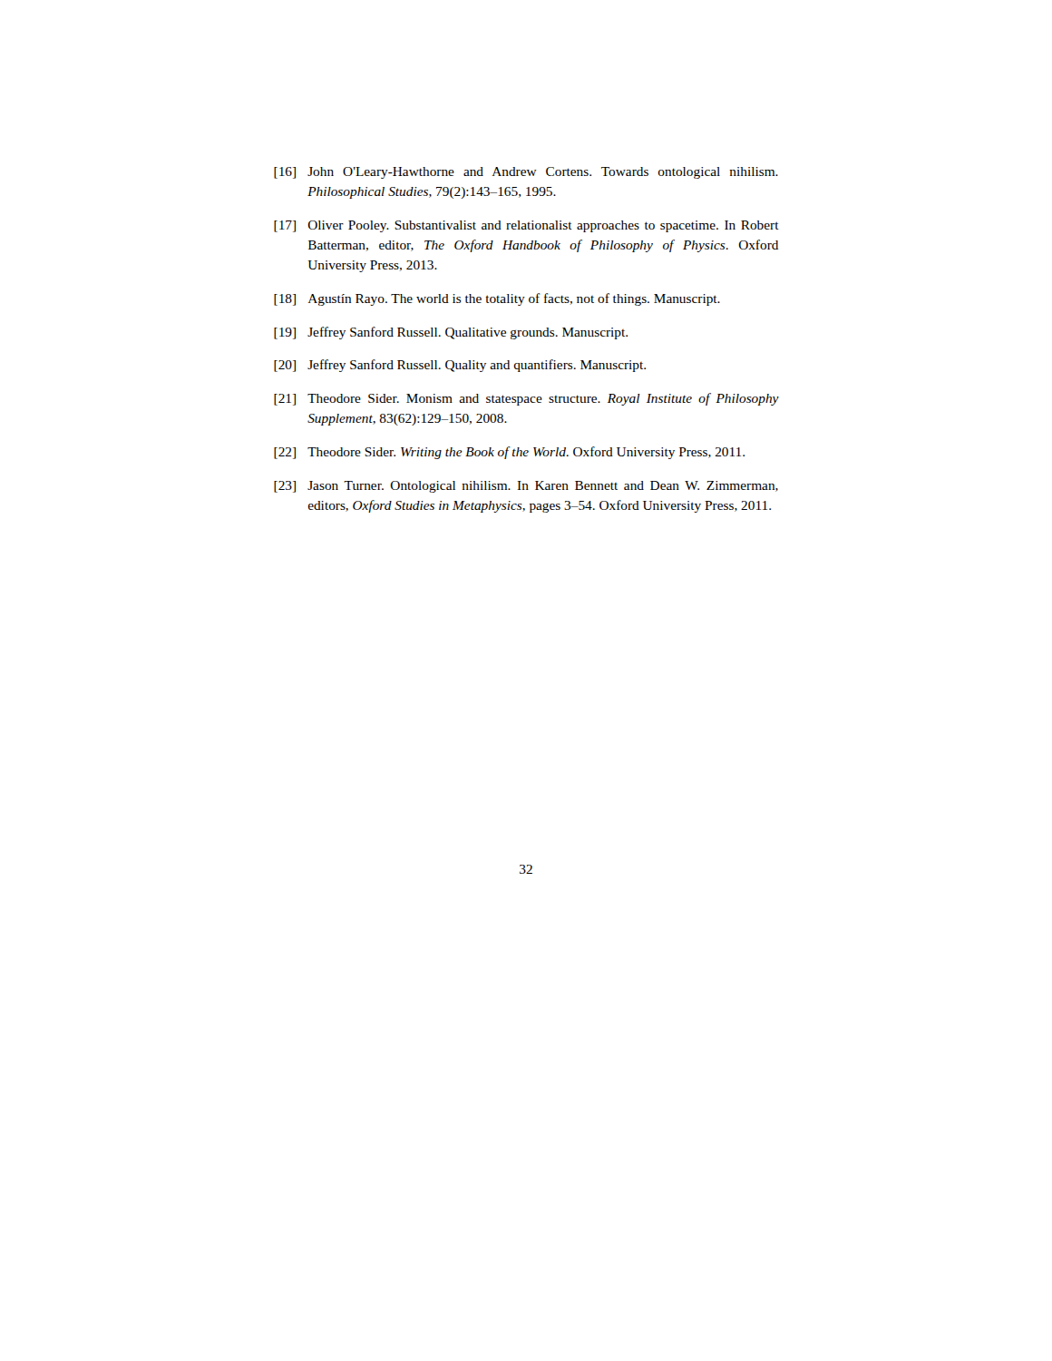[16] John O'Leary-Hawthorne and Andrew Cortens. Towards ontological nihilism. Philosophical Studies, 79(2):143–165, 1995.
[17] Oliver Pooley. Substantivalist and relationalist approaches to spacetime. In Robert Batterman, editor, The Oxford Handbook of Philosophy of Physics. Oxford University Press, 2013.
[18] Agustín Rayo. The world is the totality of facts, not of things. Manuscript.
[19] Jeffrey Sanford Russell. Qualitative grounds. Manuscript.
[20] Jeffrey Sanford Russell. Quality and quantifiers. Manuscript.
[21] Theodore Sider. Monism and statespace structure. Royal Institute of Philosophy Supplement, 83(62):129–150, 2008.
[22] Theodore Sider. Writing the Book of the World. Oxford University Press, 2011.
[23] Jason Turner. Ontological nihilism. In Karen Bennett and Dean W. Zimmerman, editors, Oxford Studies in Metaphysics, pages 3–54. Oxford University Press, 2011.
32